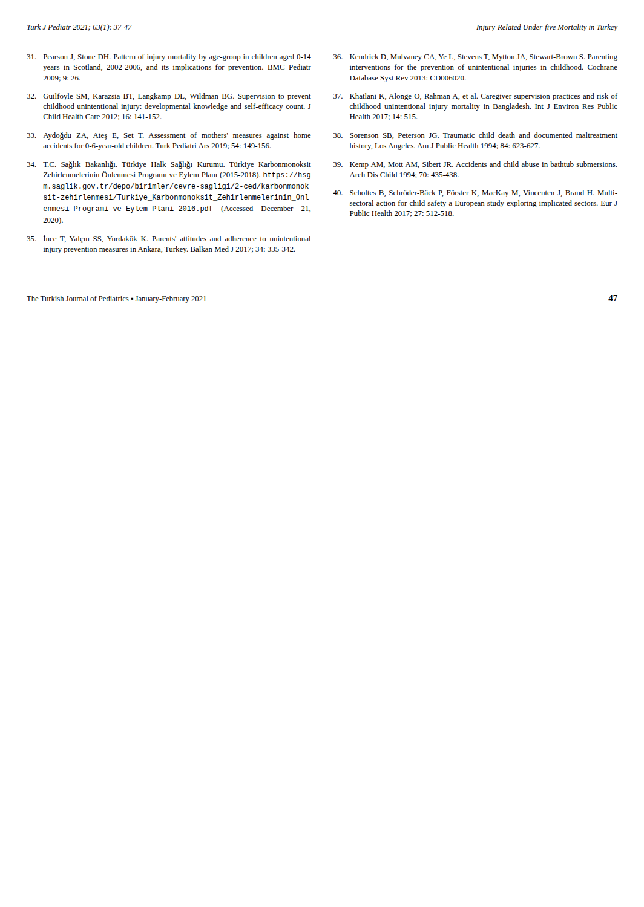Turk J Pediatr 2021; 63(1): 37-47 Injury-Related Under-five Mortality in Turkey
31. Pearson J, Stone DH. Pattern of injury mortality by age-group in children aged 0-14 years in Scotland, 2002-2006, and its implications for prevention. BMC Pediatr 2009; 9: 26.
32. Guilfoyle SM, Karazsia BT, Langkamp DL, Wildman BG. Supervision to prevent childhood unintentional injury: developmental knowledge and self-efficacy count. J Child Health Care 2012; 16: 141-152.
33. Aydoğdu ZA, Ateş E, Set T. Assessment of mothers' measures against home accidents for 0-6-year-old children. Turk Pediatri Ars 2019; 54: 149-156.
34. T.C. Sağlık Bakanlığı. Türkiye Halk Sağlığı Kurumu. Türkiye Karbonmonoksit Zehirlenmelerinin Önlenmesi Programı ve Eylem Planı (2015-2018). https://hsgm.saglik.gov.tr/depo/birimler/cevre-sagligi/2-ced/karbonmonoksit-zehirlenmesi/Turkiye_Karbonmonoksit_Zehirlenmelerinin_Onlenmesi_Programi_ve_Eylem_Plani_2016.pdf (Accessed December 21, 2020).
35. İnce T, Yalçın SS, Yurdakök K. Parents' attitudes and adherence to unintentional injury prevention measures in Ankara, Turkey. Balkan Med J 2017; 34: 335-342.
36. Kendrick D, Mulvaney CA, Ye L, Stevens T, Mytton JA, Stewart-Brown S. Parenting interventions for the prevention of unintentional injuries in childhood. Cochrane Database Syst Rev 2013: CD006020.
37. Khatlani K, Alonge O, Rahman A, et al. Caregiver supervision practices and risk of childhood unintentional injury mortality in Bangladesh. Int J Environ Res Public Health 2017; 14: 515.
38. Sorenson SB, Peterson JG. Traumatic child death and documented maltreatment history, Los Angeles. Am J Public Health 1994; 84: 623-627.
39. Kemp AM, Mott AM, Sibert JR. Accidents and child abuse in bathtub submersions. Arch Dis Child 1994; 70: 435-438.
40. Scholtes B, Schröder-Bäck P, Förster K, MacKay M, Vincenten J, Brand H. Multi-sectoral action for child safety-a European study exploring implicated sectors. Eur J Public Health 2017; 27: 512-518.
The Turkish Journal of Pediatrics ▪ January-February 2021 47